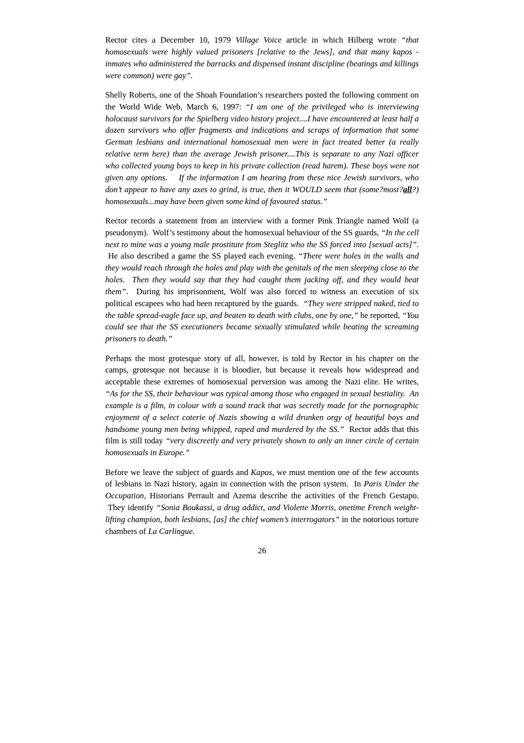Rector cites a December 10, 1979 Village Voice article in which Hilberg wrote “that homosexuals were highly valued prisoners [relative to the Jews], and that many kapos - inmates who administered the barracks and dispensed instant discipline (beatings and killings were common) were gay”.
Shelly Roberts, one of the Shoah Foundation’s researchers posted the following comment on the World Wide Web, March 6, 1997: “I am one of the privileged who is interviewing holocaust survivors for the Spielberg video history project....I have encountered at least half a dozen survivors who offer fragments and indications and scraps of information that some German lesbians and international homosexual men were in fact treated better (a really relative term here) than the average Jewish prisoner....This is separate to any Nazi officer who collected young boys to keep in his private collection (read harem). These boys were not given any options. If the information I am hearing from these nice Jewish survivors, who don’t appear to have any axes to grind, is true, then it WOULD seem that (some?most?all?) homosexuals...may have been given some kind of favoured status.”
Rector records a statement from an interview with a former Pink Triangle named Wolf (a pseudonym). Wolf’s testimony about the homosexual behaviour of the SS guards, “In the cell next to mine was a young male prostitute from Steglitz who the SS forced into [sexual acts]”. He also described a game the SS played each evening. “There were holes in the walls and they would reach through the holes and play with the genitals of the men sleeping close to the holes. Then they would say that they had caught them jacking off, and they would beat them”. During his imprisonment, Wolf was also forced to witness an execution of six political escapees who had been recaptured by the guards. “They were stripped naked, tied to the table spread-eagle face up, and beaten to death with clubs, one by one,” he reported, “You could see that the SS executioners became sexually stimulated while beating the screaming prisoners to death.”
Perhaps the most grotesque story of all, however, is told by Rector in his chapter on the camps, grotesque not because it is bloodier, but because it reveals how widespread and acceptable these extremes of homosexual perversion was among the Nazi elite. He writes, “As for the SS, their behaviour was typical among those who engaged in sexual bestiality. An example is a film, in colour with a sound track that was secretly made for the pornographic enjoyment of a select coterie of Nazis showing a wild drunken orgy of beautiful boys and handsome young men being whipped, raped and murdered by the SS.” Rector adds that this film is still today “very discreetly and very privately shown to only an inner circle of certain homosexuals in Europe.”
Before we leave the subject of guards and Kapos, we must mention one of the few accounts of lesbians in Nazi history, again in connection with the prison system. In Paris Under the Occupation, Historians Perrault and Azema describe the activities of the French Gestapo. They identify “Sonia Boukassi, a drug addict, and Violette Morris, onetime French weight-lifting champion, both lesbians, [as] the chief women’s interrogators” in the notorious torture chambers of La Carlingue.
26